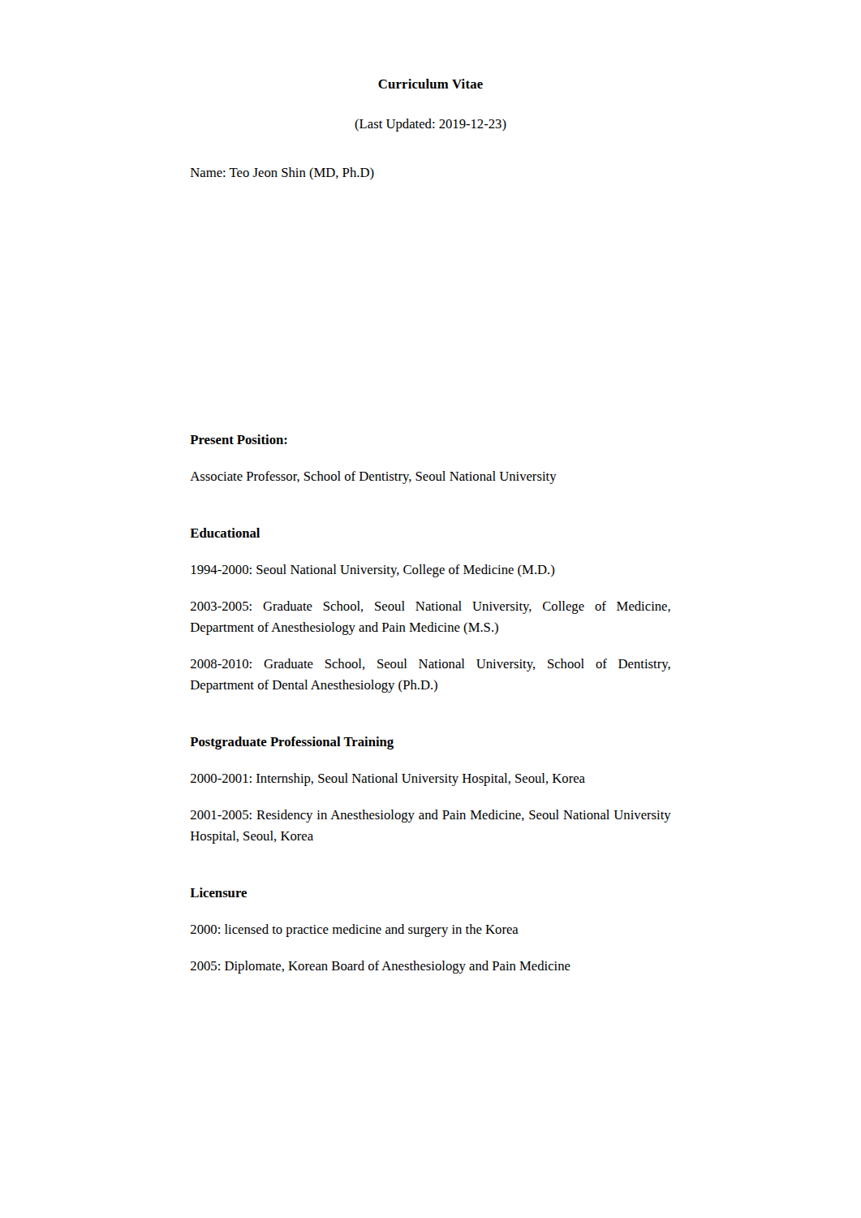Curriculum Vitae
(Last Updated: 2019-12-23)
Name: Teo Jeon Shin (MD, Ph.D)
Present Position:
Associate Professor, School of Dentistry, Seoul National University
Educational
1994-2000: Seoul National University, College of Medicine (M.D.)
2003-2005: Graduate School, Seoul National University, College of Medicine, Department of Anesthesiology and Pain Medicine (M.S.)
2008-2010: Graduate School, Seoul National University, School of Dentistry, Department of Dental Anesthesiology (Ph.D.)
Postgraduate Professional Training
2000-2001: Internship, Seoul National University Hospital, Seoul, Korea
2001-2005: Residency in Anesthesiology and Pain Medicine, Seoul National University Hospital, Seoul, Korea
Licensure
2000: licensed to practice medicine and surgery in the Korea
2005: Diplomate, Korean Board of Anesthesiology and Pain Medicine